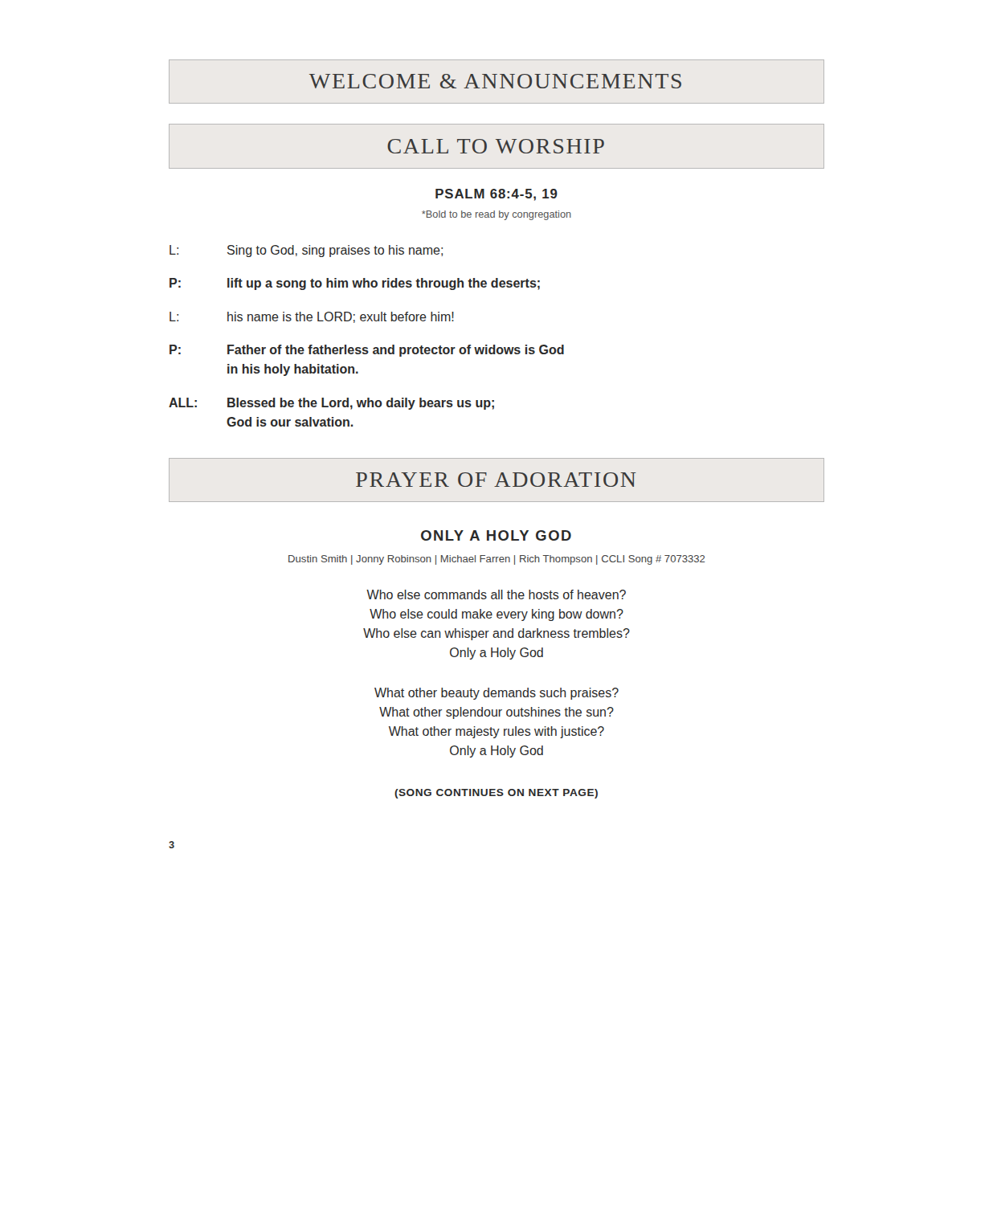WELCOME & ANNOUNCEMENTS
CALL TO WORSHIP
PSALM 68:4-5, 19
*Bold to be read by congregation
L:
Sing to God, sing praises to his name;
P:
lift up a song to him who rides through the deserts;
L:
his name is the LORD; exult before him!
P:
Father of the fatherless and protector of widows is God
in his holy habitation.
ALL:
Blessed be the Lord, who daily bears us up;
God is our salvation.
PRAYER OF ADORATION
ONLY A HOLY GOD
Dustin Smith | Jonny Robinson | Michael Farren | Rich Thompson | CCLI Song # 7073332
Who else commands all the hosts of heaven?
Who else could make every king bow down?
Who else can whisper and darkness trembles?
Only a Holy God
What other beauty demands such praises?
What other splendour outshines the sun?
What other majesty rules with justice?
Only a Holy God
(SONG CONTINUES ON NEXT PAGE)
3